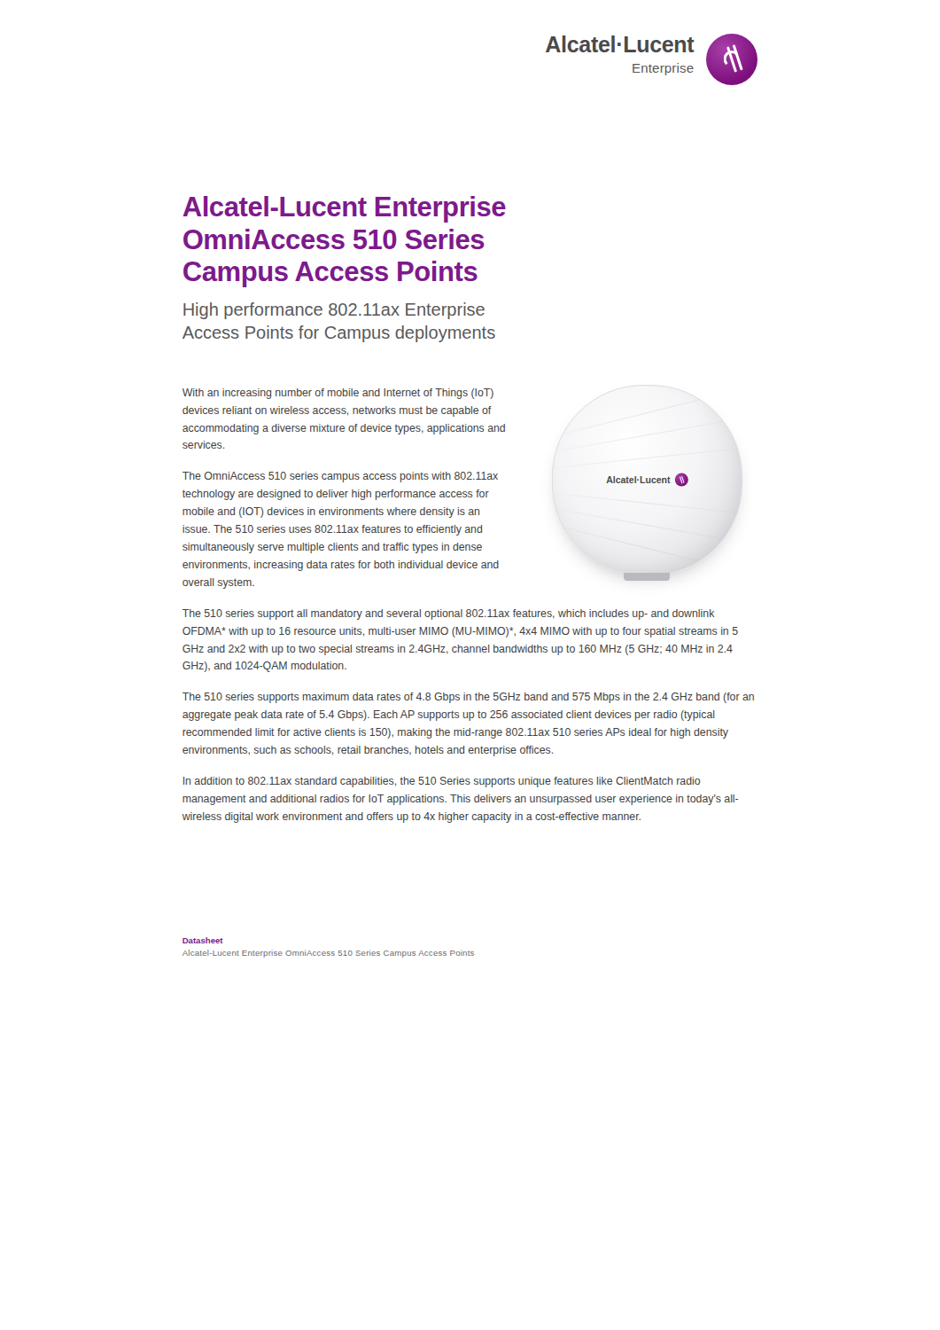Alcatel·Lucent
Enterprise
Alcatel-Lucent Enterprise
OmniAccess 510 Series
Campus Access Points
High performance 802.11ax Enterprise
Access Points for Campus deployments
Alcatel·Lucent
With an increasing number of mobile and Internet of Things (IoT) devices reliant on wireless access, networks must be capable of accommodating a diverse mixture of device types, applications and services.
The OmniAccess 510 series campus access points with 802.11ax technology are designed to deliver high performance access for mobile and (IOT) devices in environments where density is an issue. The 510 series uses 802.11ax features to efficiently and simultaneously serve multiple clients and traffic types in dense environments, increasing data rates for both individual device and overall system.
The 510 series support all mandatory and several optional 802.11ax features, which includes up- and downlink OFDMA* with up to 16 resource units, multi-user MIMO (MU-MIMO)*, 4x4 MIMO with up to four spatial streams in 5 GHz and 2x2 with up to two special streams in 2.4GHz, channel bandwidths up to 160 MHz (5 GHz; 40 MHz in 2.4 GHz), and 1024-QAM modulation.
The 510 series supports maximum data rates of 4.8 Gbps in the 5GHz band and 575 Mbps in the 2.4 GHz band (for an aggregate peak data rate of 5.4 Gbps). Each AP supports up to 256 associated client devices per radio (typical recommended limit for active clients is 150), making the mid-range 802.11ax 510 series APs ideal for high density environments, such as schools, retail branches, hotels and enterprise offices.
In addition to 802.11ax standard capabilities, the 510 Series supports unique features like ClientMatch radio management and additional radios for IoT applications. This delivers an unsurpassed user experience in today's all-wireless digital work environment and offers up to 4x higher capacity in a cost-effective manner.
Datasheet
Alcatel-Lucent Enterprise OmniAccess 510 Series Campus Access Points